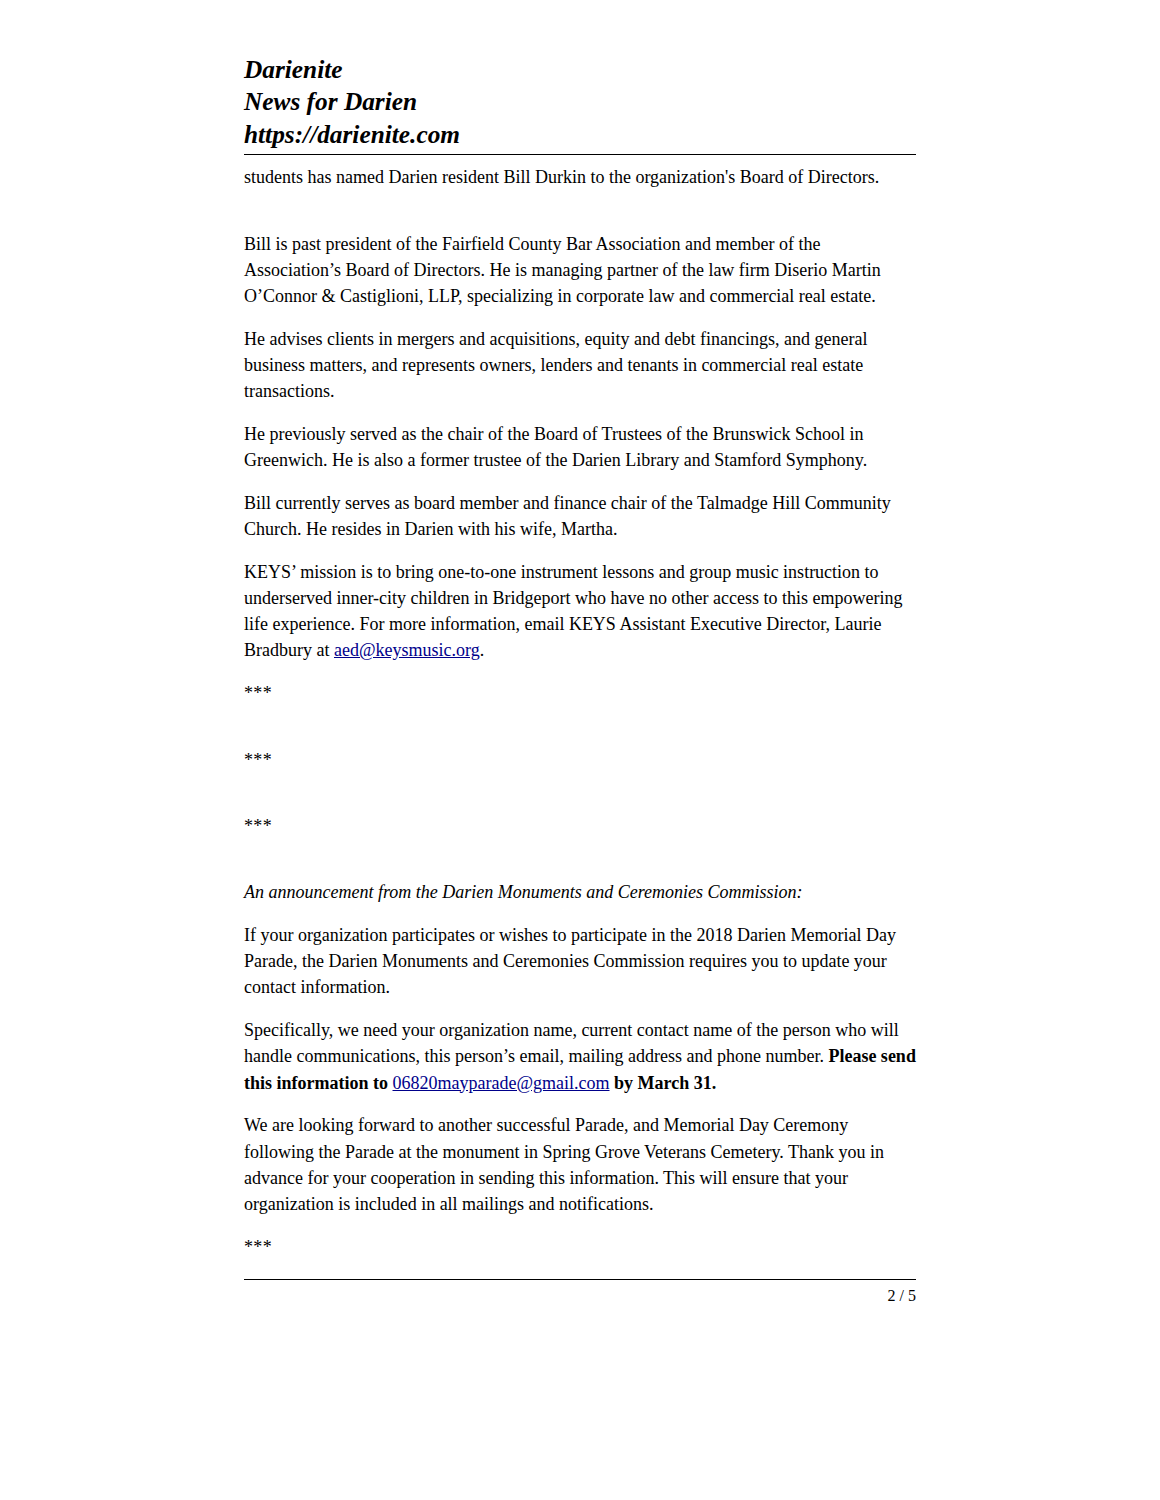Darienite News for Darien https://darienite.com
students has named Darien resident Bill Durkin to the organization's Board of Directors.
Bill is past president of the Fairfield County Bar Association and member of the Association’s Board of Directors. He is managing partner of the law firm Diserio Martin O’Connor & Castiglioni, LLP, specializing in corporate law and commercial real estate.
He advises clients in mergers and acquisitions, equity and debt financings, and general business matters, and represents owners, lenders and tenants in commercial real estate transactions.
He previously served as the chair of the Board of Trustees of the Brunswick School in Greenwich. He is also a former trustee of the Darien Library and Stamford Symphony.
Bill currently serves as board member and finance chair of the Talmadge Hill Community Church. He resides in Darien with his wife, Martha.
KEYS’ mission is to bring one-to-one instrument lessons and group music instruction to underserved inner-city children in Bridgeport who have no other access to this empowering life experience. For more information, email KEYS Assistant Executive Director, Laurie Bradbury at aed@keysmusic.org.
***
***
***
An announcement from the Darien Monuments and Ceremonies Commission:
If your organization participates or wishes to participate in the 2018 Darien Memorial Day Parade, the Darien Monuments and Ceremonies Commission requires you to update your contact information.
Specifically, we need your organization name, current contact name of the person who will handle communications, this person’s email, mailing address and phone number. Please send this information to 06820mayparade@gmail.com by March 31.
We are looking forward to another successful Parade, and Memorial Day Ceremony following the Parade at the monument in Spring Grove Veterans Cemetery. Thank you in advance for your cooperation in sending this information. This will ensure that your organization is included in all mailings and notifications.
***
2 / 5